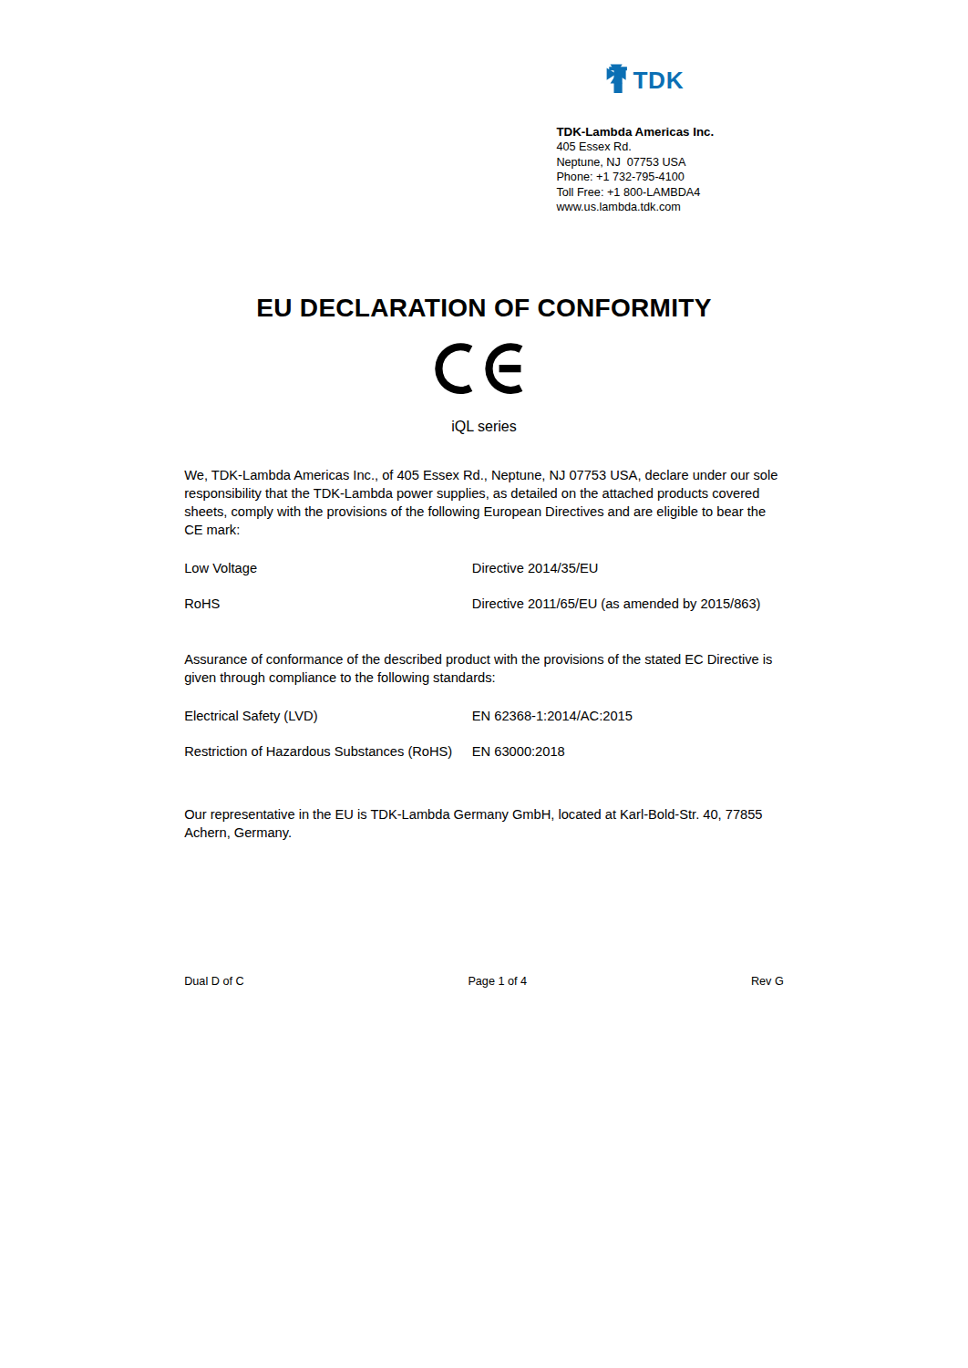TDK
TDK-Lambda Americas Inc.
405 Essex Rd.
Neptune, NJ 07753 USA
Phone: +1 732-795-4100
Toll Free: +1 800-LAMBDA4
www.us.lambda.tdk.com
EU DECLARATION OF CONFORMITY
iQL series
We, TDK-Lambda Americas Inc., of 405 Essex Rd., Neptune, NJ 07753 USA, declare under our sole responsibility that the TDK-Lambda power supplies, as detailed on the attached products covered sheets, comply with the provisions of the following European Directives and are eligible to bear the CE mark:
| Low Voltage | Directive 2014/35/EU |
| RoHS | Directive 2011/65/EU (as amended by 2015/863) |
Assurance of conformance of the described product with the provisions of the stated EC Directive is given through compliance to the following standards:
| Electrical Safety (LVD) | EN 62368-1:2014/AC:2015 |
| Restriction of Hazardous Substances (RoHS) | EN 63000:2018 |
Our representative in the EU is TDK-Lambda Germany GmbH, located at Karl-Bold-Str. 40, 77855 Achern, Germany.
Dual D of C
Page 1 of 4
Rev G